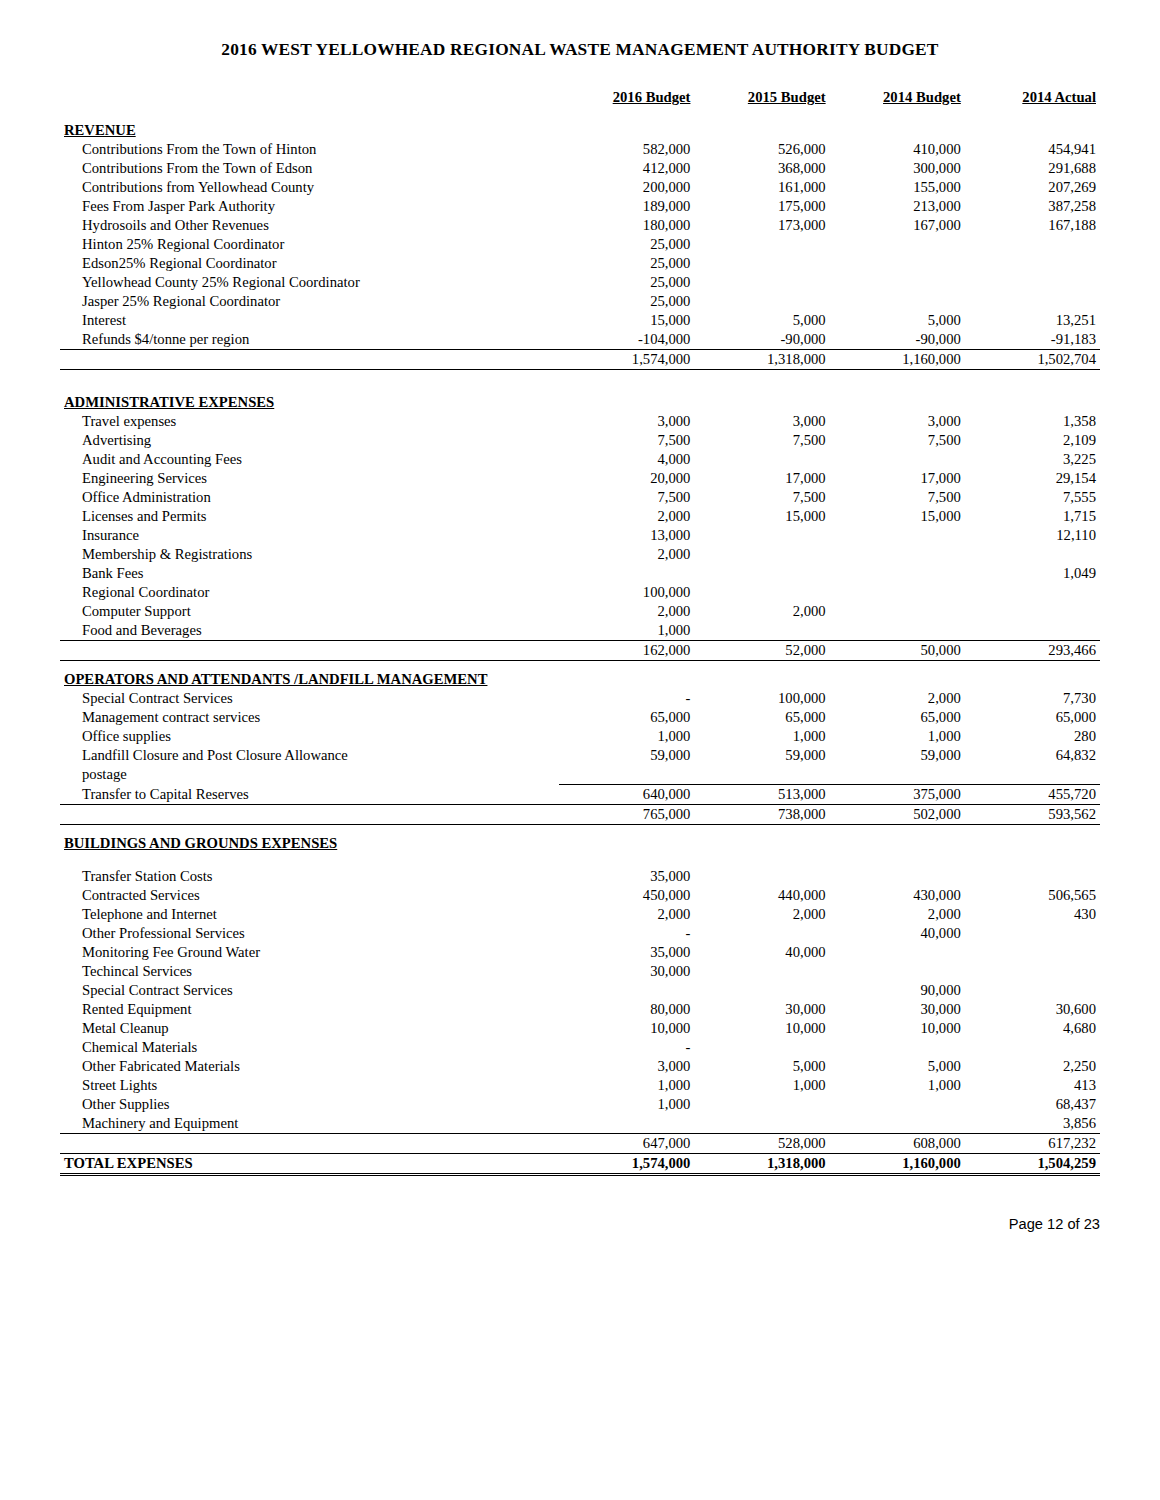2016 WEST YELLOWHEAD REGIONAL WASTE MANAGEMENT AUTHORITY BUDGET
| | 2016 Budget | 2015 Budget | 2014 Budget | 2014 Actual |
| --- | --- | --- | --- | --- |
| REVENUE | | | | |
| Contributions From the Town of Hinton | 582,000 | 526,000 | 410,000 | 454,941 |
| Contributions From the Town of Edson | 412,000 | 368,000 | 300,000 | 291,688 |
| Contributions from Yellowhead County | 200,000 | 161,000 | 155,000 | 207,269 |
| Fees From Jasper Park Authority | 189,000 | 175,000 | 213,000 | 387,258 |
| Hydrosoils and Other Revenues | 180,000 | 173,000 | 167,000 | 167,188 |
| Hinton 25% Regional Coordinator | 25,000 | | | |
| Edson25% Regional Coordinator | 25,000 | | | |
| Yellowhead County 25% Regional Coordinator | 25,000 | | | |
| Jasper 25% Regional Coordinator | 25,000 | | | |
| Interest | 15,000 | 5,000 | 5,000 | 13,251 |
| Refunds $4/tonne per region | - 104,000 | - 90,000 | - 90,000 | - 91,183 |
| | 1,574,000 | 1,318,000 | 1,160,000 | 1,502,704 |
| ADMINISTRATIVE EXPENSES | | | | |
| Travel expenses | 3,000 | 3,000 | 3,000 | 1,358 |
| Advertising | 7,500 | 7,500 | 7,500 | 2,109 |
| Audit and Accounting Fees | 4,000 | | | 3,225 |
| Engineering Services | 20,000 | 17,000 | 17,000 | 29,154 |
| Office Administration | 7,500 | 7,500 | 7,500 | 7,555 |
| Licenses and Permits | 2,000 | 15,000 | 15,000 | 1,715 |
| Insurance | 13,000 | | | 12,110 |
| Membership & Registrations | 2,000 | | | |
| Bank Fees | | | | 1,049 |
| Regional Coordinator | 100,000 | | | |
| Computer Support | 2,000 | 2,000 | | |
| Food and Beverages | 1,000 | | | |
| | 162,000 | 52,000 | 50,000 | 293,466 |
| OPERATORS AND ATTENDANTS /LANDFILL MANAGEMENT | | | | |
| Special Contract Services | - | 100,000 | 2,000 | 7,730 |
| Management contract services | 65,000 | 65,000 | 65,000 | 65,000 |
| Office supplies | 1,000 | 1,000 | 1,000 | 280 |
| Landfill Closure and Post Closure Allowance | 59,000 | 59,000 | 59,000 | 64,832 |
| postage | | | | |
| Transfer to Capital Reserves | 640,000 | 513,000 | 375,000 | 455,720 |
| | 765,000 | 738,000 | 502,000 | 593,562 |
| BUILDINGS AND GROUNDS EXPENSES | | | | |
| Transfer Station Costs | 35,000 | | | |
| Contracted Services | 450,000 | 440,000 | 430,000 | 506,565 |
| Telephone and Internet | 2,000 | 2,000 | 2,000 | 430 |
| Other Professional Services | - | | 40,000 | |
| Monitoring Fee Ground Water | 35,000 | 40,000 | | |
| Techincal Services | 30,000 | | | |
| Special Contract Services | | | 90,000 | |
| Rented Equipment | 80,000 | 30,000 | 30,000 | 30,600 |
| Metal Cleanup | 10,000 | 10,000 | 10,000 | 4,680 |
| Chemical Materials | - | | | |
| Other Fabricated Materials | 3,000 | 5,000 | 5,000 | 2,250 |
| Street Lights | 1,000 | 1,000 | 1,000 | 413 |
| Other Supplies | 1,000 | | | 68,437 |
| Machinery and Equipment | | | | 3,856 |
| | 647,000 | 528,000 | 608,000 | 617,232 |
| TOTAL EXPENSES | 1,574,000 | 1,318,000 | 1,160,000 | 1,504,259 |
Page 12 of 23